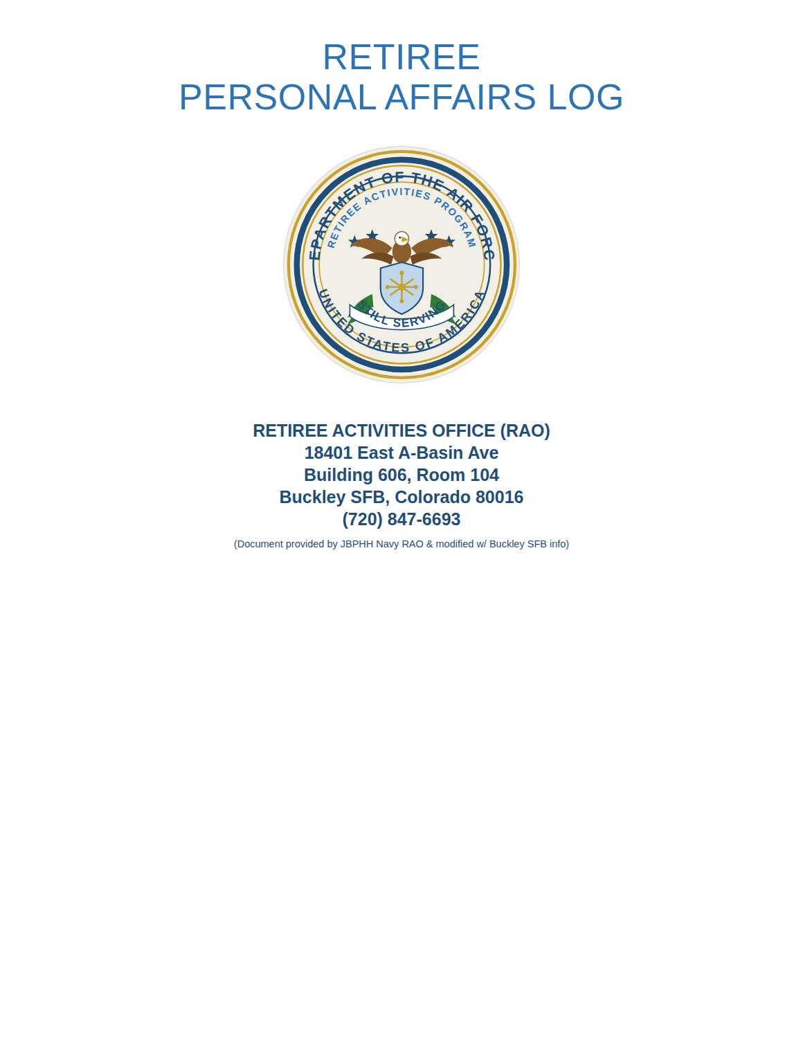RETIREE
PERSONAL AFFAIRS LOG
DEPARTMENT OF THE AIR FORCE UNITED STATES OF AMERICA RETIREE ACTIVITIES PROGRAM STILL SERVING
RETIREE ACTIVITIES OFFICE (RAO) 18401 East A-Basin Ave Building 606, Room 104 Buckley SFB, Colorado 80016 (720) 847-6693
(Document provided by JBPHH Navy RAO & modified w/ Buckley SFB info)